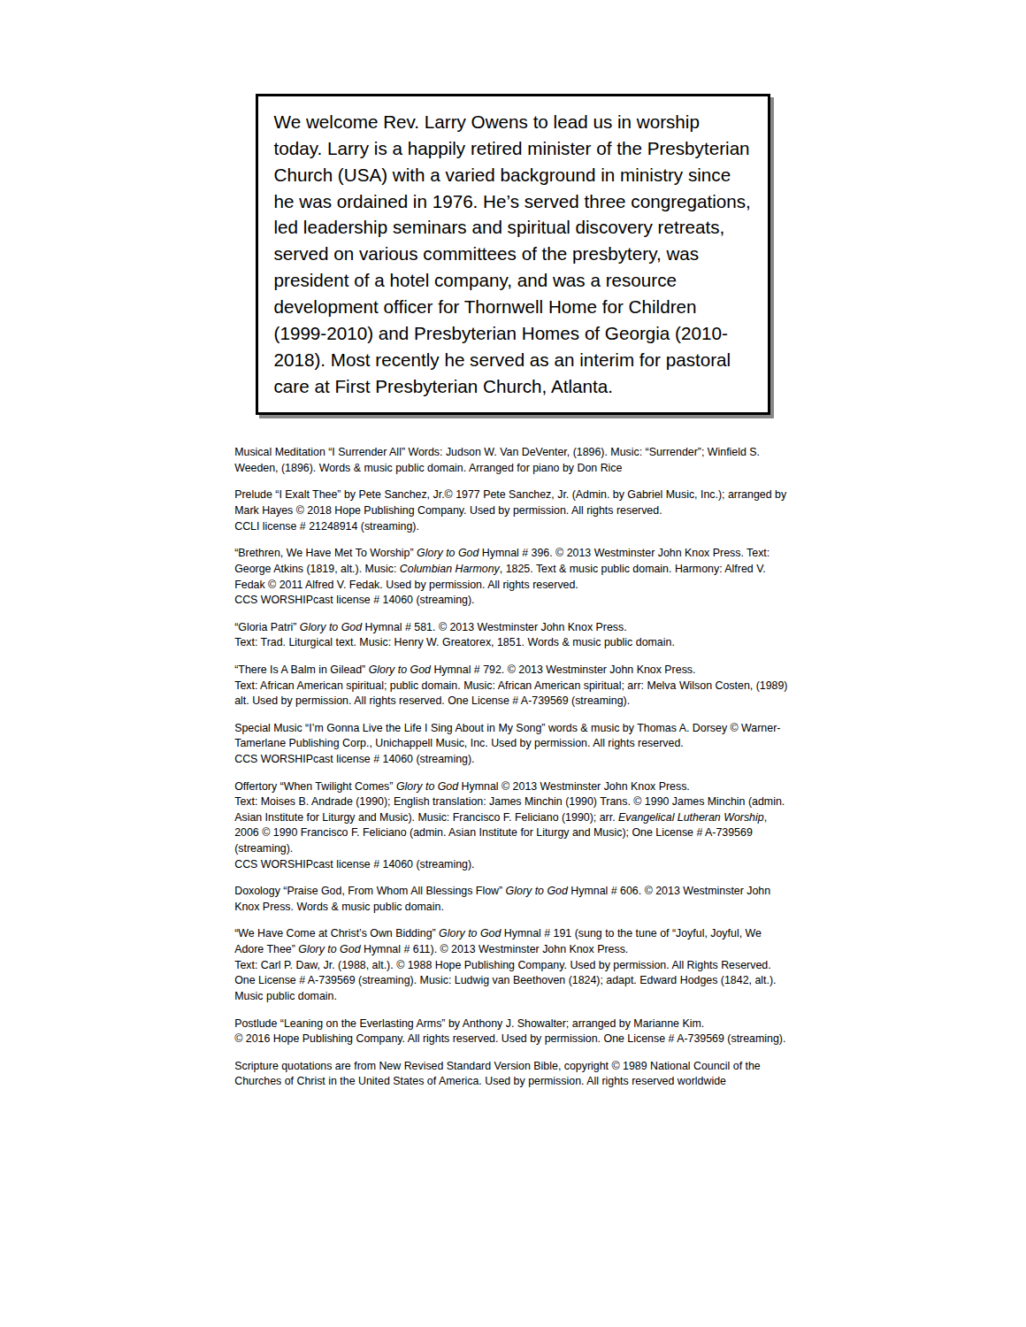We welcome Rev. Larry Owens to lead us in worship today. Larry is a happily retired minister of the Presbyterian Church (USA) with a varied background in ministry since he was ordained in 1976. He’s served three congregations, led leadership seminars and spiritual discovery retreats, served on various committees of the presbytery, was president of a hotel company, and was a resource development officer for Thornwell Home for Children (1999-2010) and Presbyterian Homes of Georgia (2010-2018). Most recently he served as an interim for pastoral care at First Presbyterian Church, Atlanta.
Musical Meditation “I Surrender All” Words: Judson W. Van DeVenter, (1896). Music: “Surrender”; Winfield S. Weeden, (1896). Words & music public domain. Arranged for piano by Don Rice
Prelude “I Exalt Thee” by Pete Sanchez, Jr.© 1977 Pete Sanchez, Jr. (Admin. by Gabriel Music, Inc.); arranged by Mark Hayes © 2018 Hope Publishing Company. Used by permission. All rights reserved.
CCLI license # 21248914 (streaming).
“Brethren, We Have Met To Worship” Glory to God Hymnal # 396. © 2013 Westminster John Knox Press. Text: George Atkins (1819, alt.). Music: Columbian Harmony, 1825. Text & music public domain. Harmony: Alfred V. Fedak © 2011 Alfred V. Fedak. Used by permission. All rights reserved.
CCS WORSHIPcast license # 14060 (streaming).
“Gloria Patri” Glory to God Hymnal # 581. © 2013 Westminster John Knox Press.
Text: Trad. Liturgical text. Music: Henry W. Greatorex, 1851. Words & music public domain.
“There Is A Balm in Gilead” Glory to God Hymnal # 792. © 2013 Westminster John Knox Press.
Text: African American spiritual; public domain. Music: African American spiritual; arr: Melva Wilson Costen, (1989) alt. Used by permission. All rights reserved. One License # A-739569 (streaming).
Special Music “I’m Gonna Live the Life I Sing About in My Song” words & music by Thomas A. Dorsey © Warner-Tamerlane Publishing Corp., Unichappell Music, Inc. Used by permission. All rights reserved.
CCS WORSHIPcast license # 14060 (streaming).
Offertory “When Twilight Comes” Glory to God Hymnal © 2013 Westminster John Knox Press.
Text: Moises B. Andrade (1990); English translation: James Minchin (1990) Trans. © 1990 James Minchin (admin. Asian Institute for Liturgy and Music). Music: Francisco F. Feliciano (1990); arr. Evangelical Lutheran Worship, 2006 © 1990 Francisco F. Feliciano (admin. Asian Institute for Liturgy and Music); One License # A-739569 (streaming).
CCS WORSHIPcast license # 14060 (streaming).
Doxology “Praise God, From Whom All Blessings Flow” Glory to God Hymnal # 606. © 2013 Westminster John Knox Press. Words & music public domain.
“We Have Come at Christ’s Own Bidding” Glory to God Hymnal # 191 (sung to the tune of “Joyful, Joyful, We Adore Thee” Glory to God Hymnal # 611). © 2013 Westminster John Knox Press.
Text: Carl P. Daw, Jr. (1988, alt.). © 1988 Hope Publishing Company. Used by permission. All Rights Reserved. One License # A-739569 (streaming). Music: Ludwig van Beethoven (1824); adapt. Edward Hodges (1842, alt.). Music public domain.
Postlude “Leaning on the Everlasting Arms” by Anthony J. Showalter; arranged by Marianne Kim.
© 2016 Hope Publishing Company. All rights reserved. Used by permission. One License # A-739569 (streaming).
Scripture quotations are from New Revised Standard Version Bible, copyright © 1989 National Council of the Churches of Christ in the United States of America. Used by permission. All rights reserved worldwide